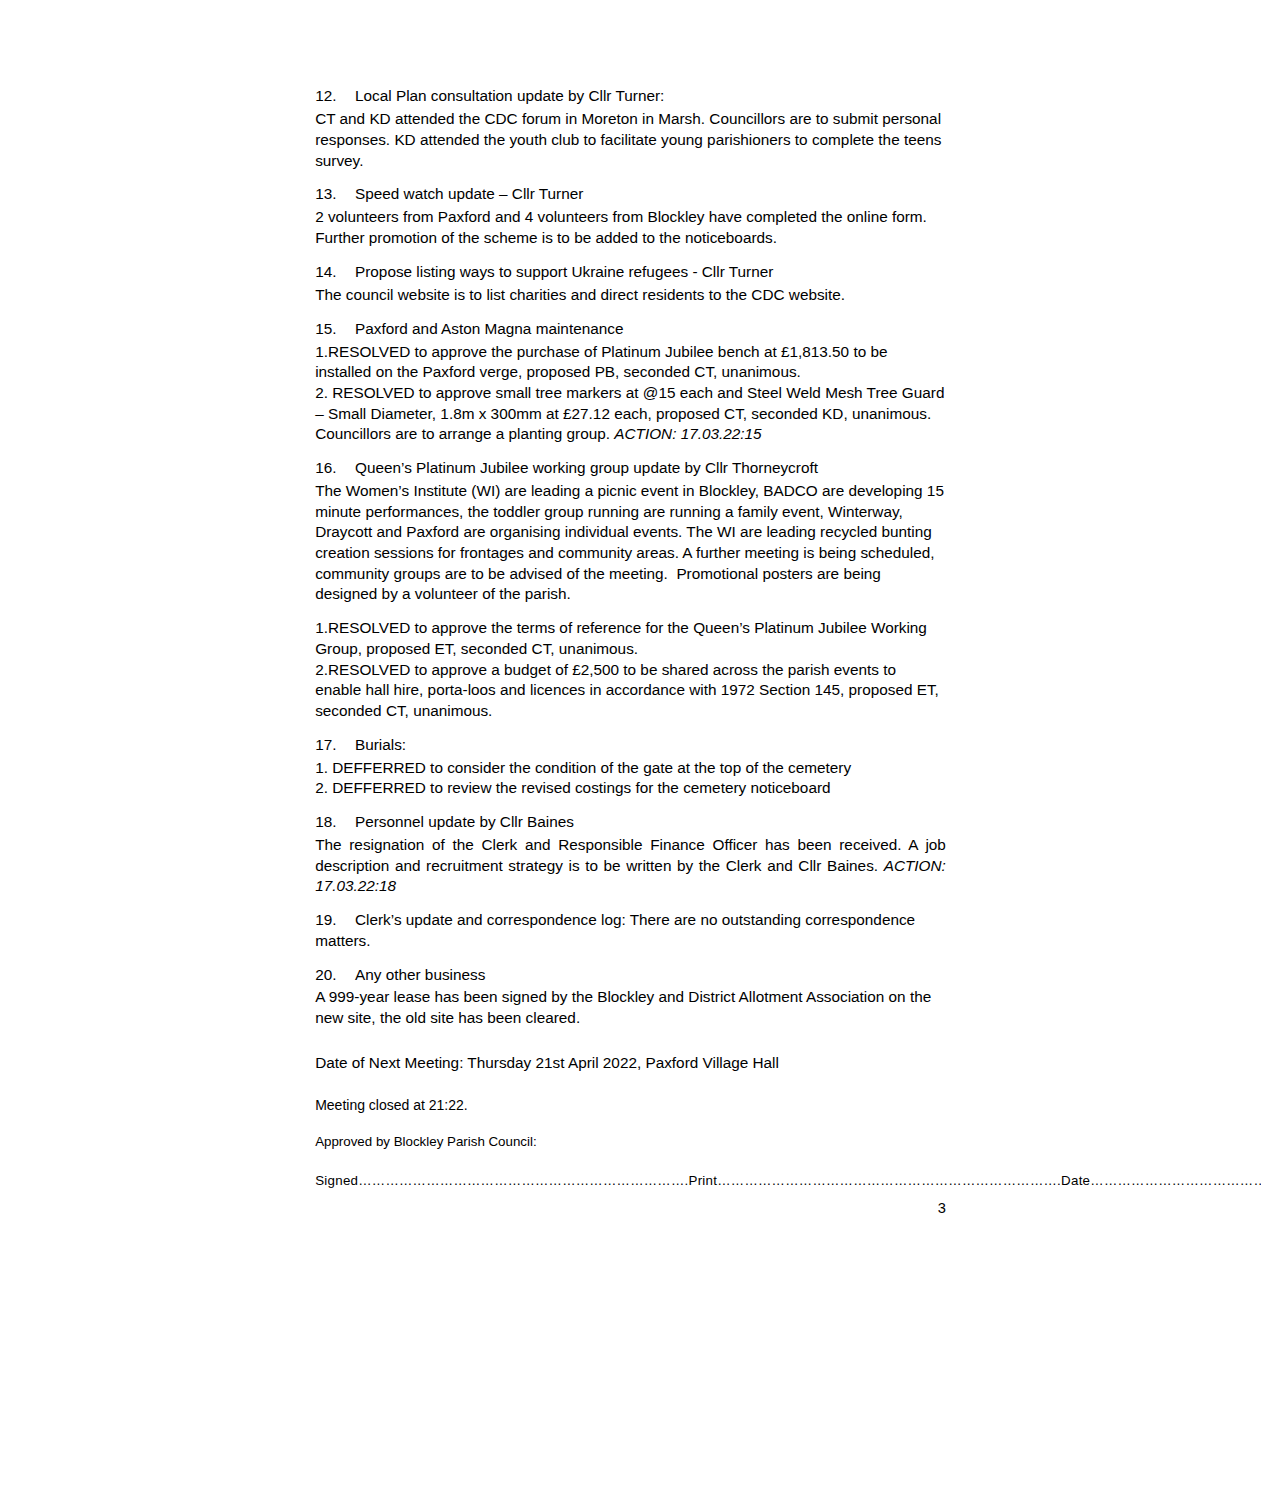12. Local Plan consultation update by Cllr Turner:
CT and KD attended the CDC forum in Moreton in Marsh. Councillors are to submit personal responses. KD attended the youth club to facilitate young parishioners to complete the teens survey.
13. Speed watch update – Cllr Turner
2 volunteers from Paxford and 4 volunteers from Blockley have completed the online form. Further promotion of the scheme is to be added to the noticeboards.
14. Propose listing ways to support Ukraine refugees - Cllr Turner
The council website is to list charities and direct residents to the CDC website.
15. Paxford and Aston Magna maintenance
1.RESOLVED to approve the purchase of Platinum Jubilee bench at £1,813.50 to be installed on the Paxford verge, proposed PB, seconded CT, unanimous.
2. RESOLVED to approve small tree markers at @15 each and Steel Weld Mesh Tree Guard – Small Diameter, 1.8m x 300mm at £27.12 each, proposed CT, seconded KD, unanimous. Councillors are to arrange a planting group. ACTION: 17.03.22:15
16. Queen’s Platinum Jubilee working group update by Cllr Thorneycroft
The Women’s Institute (WI) are leading a picnic event in Blockley, BADCO are developing 15 minute performances, the toddler group running are running a family event, Winterway, Draycott and Paxford are organising individual events. The WI are leading recycled bunting creation sessions for frontages and community areas. A further meeting is being scheduled, community groups are to be advised of the meeting. Promotional posters are being designed by a volunteer of the parish.
1.RESOLVED to approve the terms of reference for the Queen’s Platinum Jubilee Working Group, proposed ET, seconded CT, unanimous.
2.RESOLVED to approve a budget of £2,500 to be shared across the parish events to enable hall hire, porta-loos and licences in accordance with 1972 Section 145, proposed ET, seconded CT, unanimous.
17. Burials:
1. DEFFERRED to consider the condition of the gate at the top of the cemetery
2. DEFFERRED to review the revised costings for the cemetery noticeboard
18. Personnel update by Cllr Baines
The resignation of the Clerk and Responsible Finance Officer has been received. A job description and recruitment strategy is to be written by the Clerk and Cllr Baines. ACTION: 17.03.22:18
19. Clerk’s update and correspondence log: There are no outstanding correspondence matters.
20. Any other business
A 999-year lease has been signed by the Blockley and District Allotment Association on the new site, the old site has been cleared.
Date of Next Meeting: Thursday 21st April 2022, Paxford Village Hall
Meeting closed at 21:22.
Approved by Blockley Parish Council:
Signed……………………………………………………………….Print………………………………………………………………….Date………………………………………
3